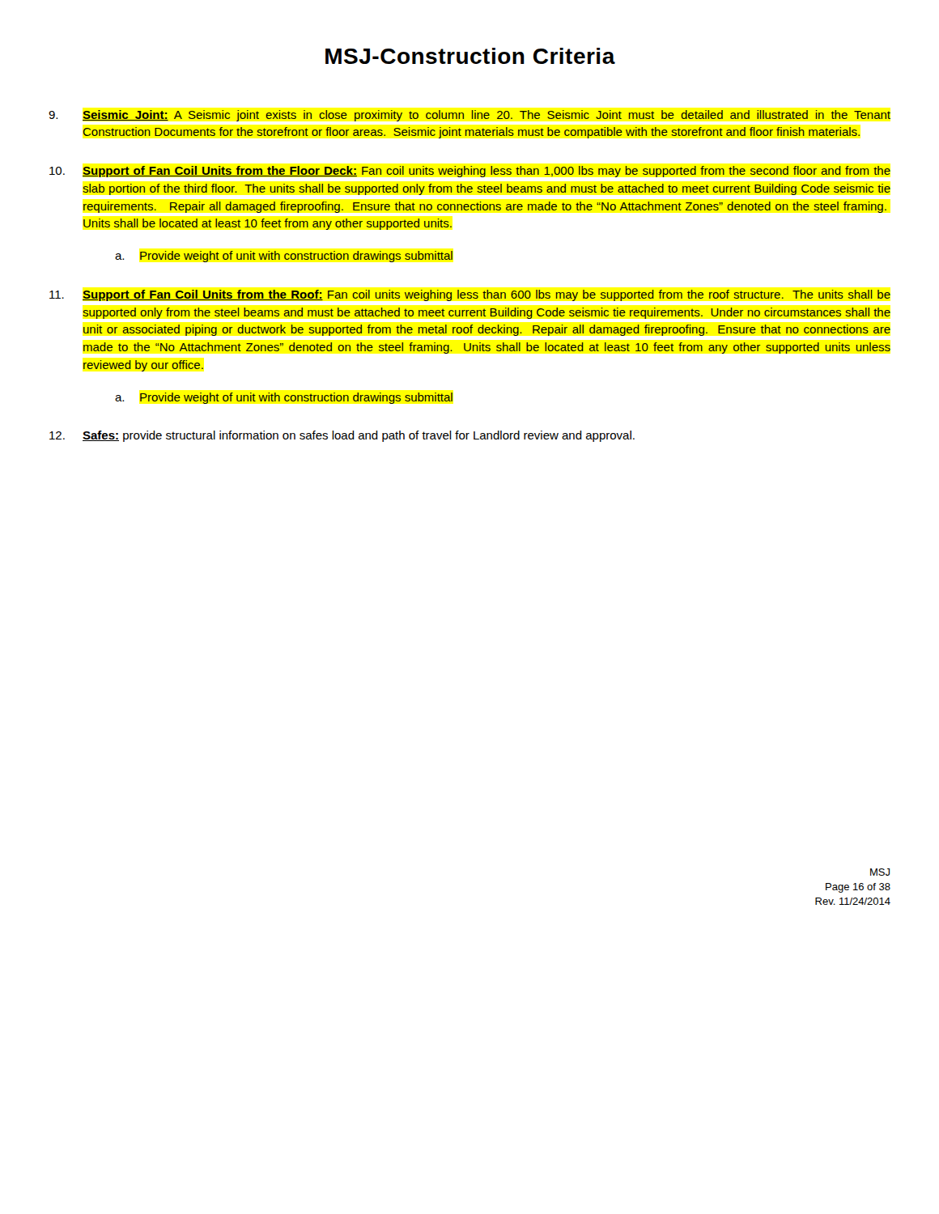MSJ-Construction Criteria
Seismic Joint: A Seismic joint exists in close proximity to column line 20. The Seismic Joint must be detailed and illustrated in the Tenant Construction Documents for the storefront or floor areas. Seismic joint materials must be compatible with the storefront and floor finish materials.
Support of Fan Coil Units from the Floor Deck: Fan coil units weighing less than 1,000 lbs may be supported from the second floor and from the slab portion of the third floor. The units shall be supported only from the steel beams and must be attached to meet current Building Code seismic tie requirements. Repair all damaged fireproofing. Ensure that no connections are made to the “No Attachment Zones” denoted on the steel framing. Units shall be located at least 10 feet from any other supported units.
Provide weight of unit with construction drawings submittal
Support of Fan Coil Units from the Roof: Fan coil units weighing less than 600 lbs may be supported from the roof structure. The units shall be supported only from the steel beams and must be attached to meet current Building Code seismic tie requirements. Under no circumstances shall the unit or associated piping or ductwork be supported from the metal roof decking. Repair all damaged fireproofing. Ensure that no connections are made to the “No Attachment Zones” denoted on the steel framing. Units shall be located at least 10 feet from any other supported units unless reviewed by our office.
Provide weight of unit with construction drawings submittal
Safes: provide structural information on safes load and path of travel for Landlord review and approval.
MSJ
Page 16 of 38
Rev. 11/24/2014